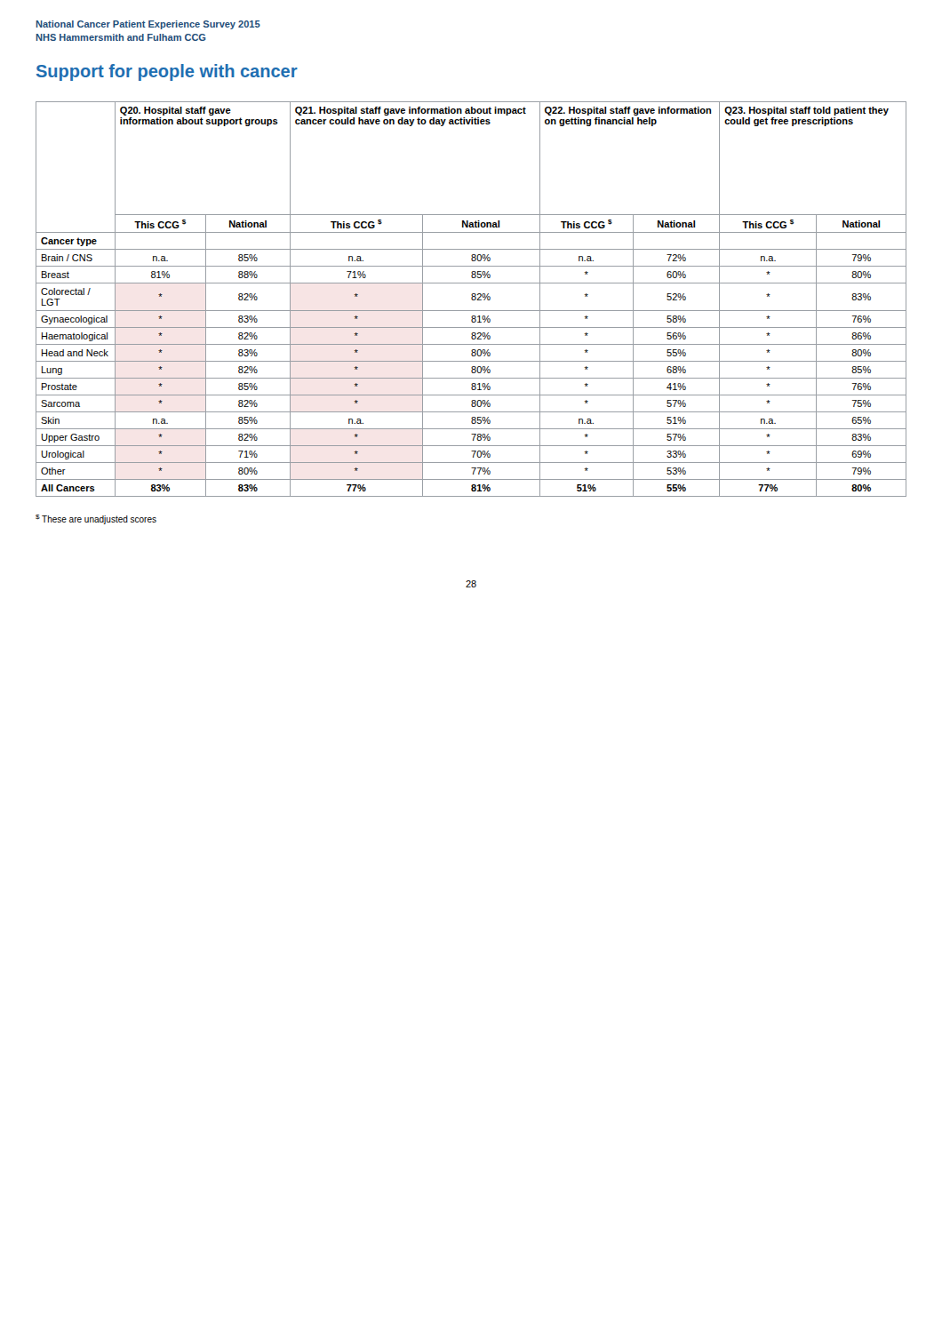National Cancer Patient Experience Survey 2015
NHS Hammersmith and Fulham CCG
Support for people with cancer
Support for people with cancer by cancer type
| | Q20. Hospital staff gave information about support groups | Q21. Hospital staff gave information about impact cancer could have on day to day activities | Q22. Hospital staff gave information on getting financial help | Q23. Hospital staff told patient they could get free prescriptions |
| --- | --- | --- | --- | --- |
| This CCG $ | National | This CCG $ | National | This CCG $ | National | This CCG $ | National |
| Cancer type | | | | | | | | |
| Brain / CNS | n.a. | 85% | n.a. | 80% | n.a. | 72% | n.a. | 79% |
| Breast | 81% | 88% | 71% | 85% | * | 60% | * | 80% |
| Colorectal / LGT | * | 82% | * | 82% | * | 52% | * | 83% |
| Gynaecological | * | 83% | * | 81% | * | 58% | * | 76% |
| Haematological | * | 82% | * | 82% | * | 56% | * | 86% |
| Head and Neck | * | 83% | * | 80% | * | 55% | * | 80% |
| Lung | * | 82% | * | 80% | * | 68% | * | 85% |
| Prostate | * | 85% | * | 81% | * | 41% | * | 76% |
| Sarcoma | * | 82% | * | 80% | * | 57% | * | 75% |
| Skin | n.a. | 85% | n.a. | 85% | n.a. | 51% | n.a. | 65% |
| Upper Gastro | * | 82% | * | 78% | * | 57% | * | 83% |
| Urological | * | 71% | * | 70% | * | 33% | * | 69% |
| Other | * | 80% | * | 77% | * | 53% | * | 79% |
| All Cancers | 83% | 83% | 77% | 81% | 51% | 55% | 77% | 80% |
$ These are unadjusted scores
28